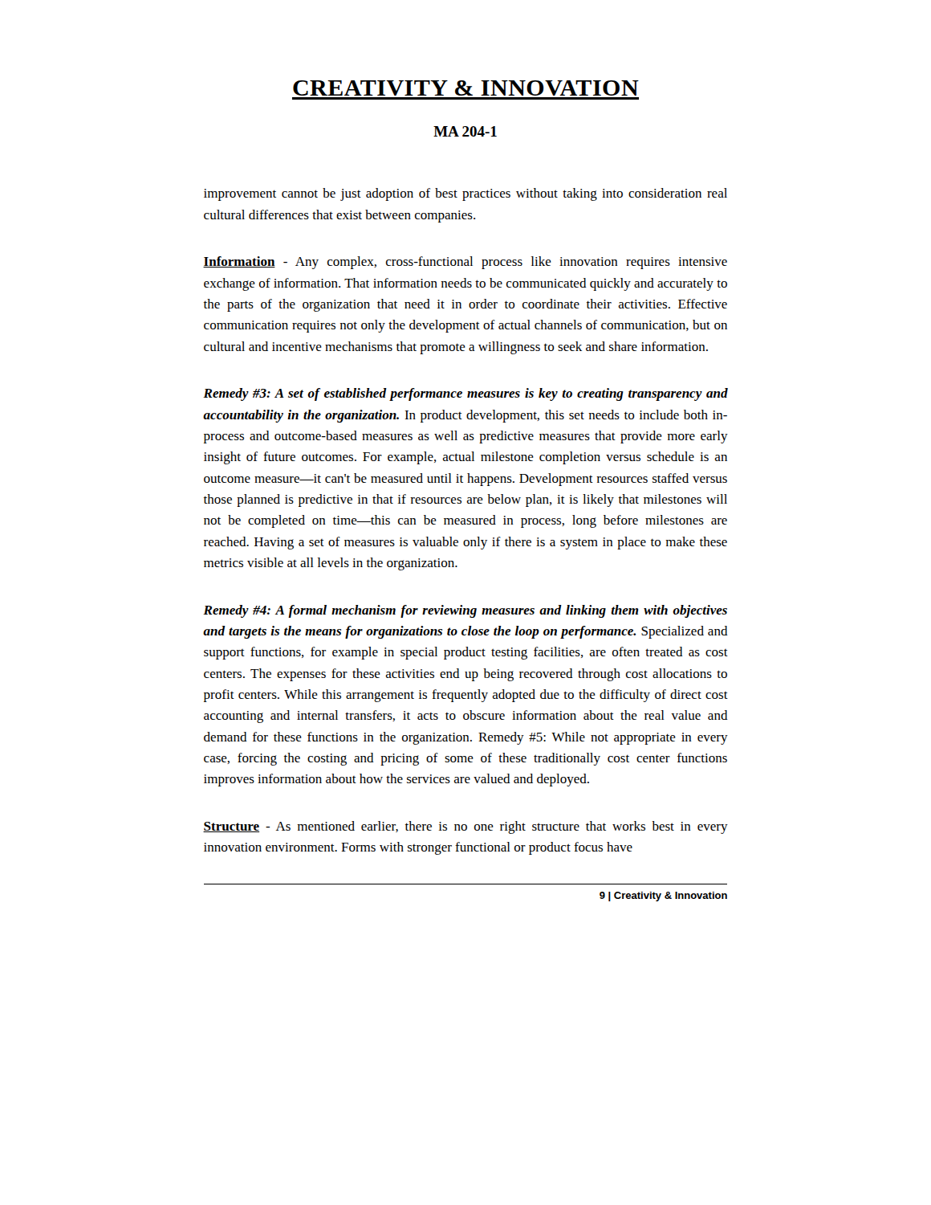CREATIVITY & INNOVATION
MA 204-1
improvement cannot be just adoption of best practices without taking into consideration real cultural differences that exist between companies.
Information - Any complex, cross-functional process like innovation requires intensive exchange of information. That information needs to be communicated quickly and accurately to the parts of the organization that need it in order to coordinate their activities. Effective communication requires not only the development of actual channels of communication, but on cultural and incentive mechanisms that promote a willingness to seek and share information.
Remedy #3: A set of established performance measures is key to creating transparency and accountability in the organization. In product development, this set needs to include both in-process and outcome-based measures as well as predictive measures that provide more early insight of future outcomes. For example, actual milestone completion versus schedule is an outcome measure—it can't be measured until it happens. Development resources staffed versus those planned is predictive in that if resources are below plan, it is likely that milestones will not be completed on time—this can be measured in process, long before milestones are reached. Having a set of measures is valuable only if there is a system in place to make these metrics visible at all levels in the organization.
Remedy #4: A formal mechanism for reviewing measures and linking them with objectives and targets is the means for organizations to close the loop on performance. Specialized and support functions, for example in special product testing facilities, are often treated as cost centers. The expenses for these activities end up being recovered through cost allocations to profit centers. While this arrangement is frequently adopted due to the difficulty of direct cost accounting and internal transfers, it acts to obscure information about the real value and demand for these functions in the organization. Remedy #5: While not appropriate in every case, forcing the costing and pricing of some of these traditionally cost center functions improves information about how the services are valued and deployed.
Structure - As mentioned earlier, there is no one right structure that works best in every innovation environment. Forms with stronger functional or product focus have
9 | Creativity & Innovation